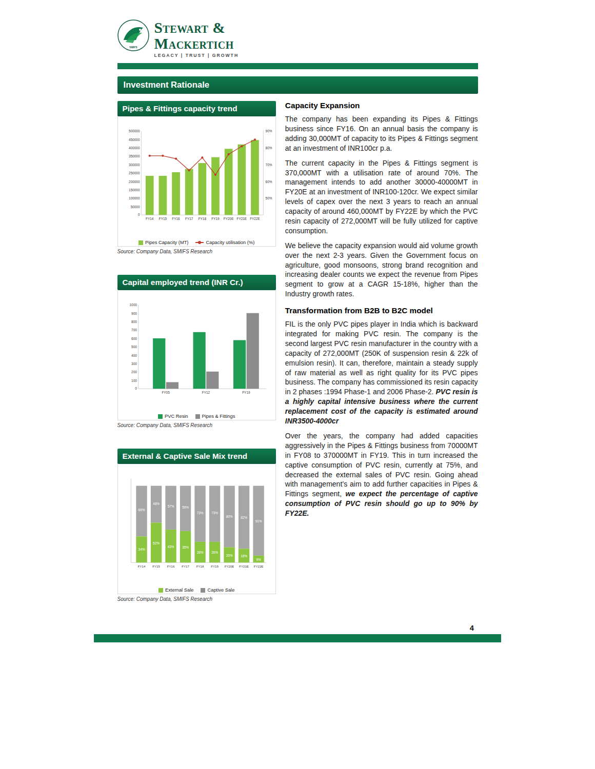SMIFS
STEWART & MACKERTICH
LEGACY | TRUST | GROWTH
Investment Rationale
Pipes & Fittings capacity trend
500000 450000 400000 350000 300000 250000 200000 150000 100000 50000 0 90% 80% 70% 60% 50% FY14 FY15 FY16 FY17 FY18 FY19 FY20E FY21E FY22E
Pipes Capacity (MT) Capacity utilisation (%)
Source: Company Data, SMIFS Research
Capital employed trend (INR Cr.)
1000 900 800 700 600 500 400 300 200 100 0 FY05 FY12 FY19
PVC Resin Pipes & Fittings
Source: Company Data, SMIFS Research
External & Captive Sale Mix trend
66% 34% 48% 52% 57% 43% 59% 35% 73% 26% 73% 26% 80% 20% 82% 18% 91% 9% FY14 FY15 FY16 FY17 FY18 FY19 FY20E FY21E FY22E
External Sale Captive Sale
Source: Company Data, SMIFS Research
Capacity Expansion
The company has been expanding its Pipes & Fittings business since FY16. On an annual basis the company is adding 30,000MT of capacity to its Pipes & Fittings segment at an investment of INR100cr p.a.
The current capacity in the Pipes & Fittings segment is 370,000MT with a utilisation rate of around 70%. The management intends to add another 30000-40000MT in FY20E at an investment of INR100-120cr. We expect similar levels of capex over the next 3 years to reach an annual capacity of around 460,000MT by FY22E by which the PVC resin capacity of 272,000MT will be fully utilized for captive consumption.
We believe the capacity expansion would aid volume growth over the next 2-3 years. Given the Government focus on agriculture, good monsoons, strong brand recognition and increasing dealer counts we expect the revenue from Pipes segment to grow at a CAGR 15-18%, higher than the Industry growth rates.
Transformation from B2B to B2C model
FIL is the only PVC pipes player in India which is backward integrated for making PVC resin. The company is the second largest PVC resin manufacturer in the country with a capacity of 272,000MT (250K of suspension resin & 22k of emulsion resin). It can, therefore, maintain a steady supply of raw material as well as right quality for its PVC pipes business. The company has commissioned its resin capacity in 2 phases :1994 Phase-1 and 2006 Phase-2. PVC resin is a highly capital intensive business where the current replacement cost of the capacity is estimated around INR3500-4000cr
Over the years, the company had added capacities aggressively in the Pipes & Fittings business from 70000MT in FY08 to 370000MT in FY19. This in turn increased the captive consumption of PVC resin, currently at 75%, and decreased the external sales of PVC resin. Going ahead with management’s aim to add further capacities in Pipes & Fittings segment, we expect the percentage of captive consumption of PVC resin should go up to 90% by FY22E.
4